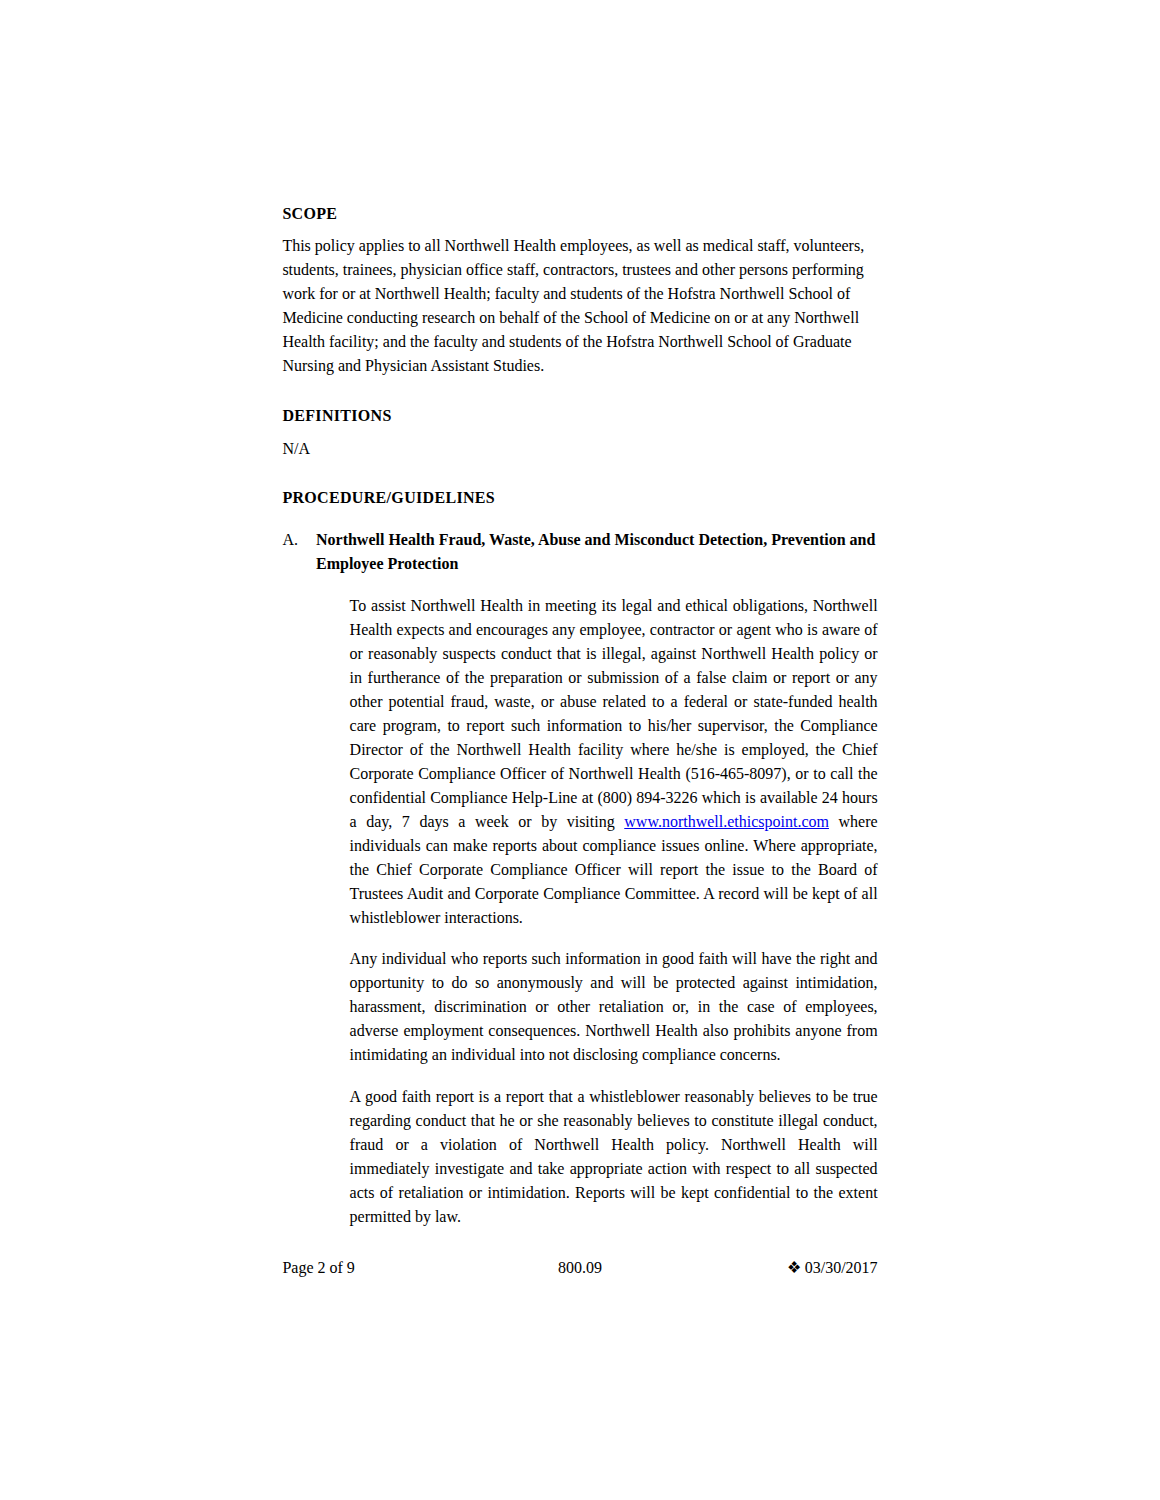SCOPE
This policy applies to all Northwell Health employees, as well as medical staff, volunteers, students, trainees, physician office staff, contractors, trustees and other persons performing work for or at Northwell Health; faculty and students of the Hofstra Northwell School of Medicine conducting research on behalf of the School of Medicine on or at any Northwell Health facility; and the faculty and students of the Hofstra Northwell School of Graduate Nursing and Physician Assistant Studies.
DEFINITIONS
N/A
PROCEDURE/GUIDELINES
A. Northwell Health Fraud, Waste, Abuse and Misconduct Detection, Prevention and Employee Protection
To assist Northwell Health in meeting its legal and ethical obligations, Northwell Health expects and encourages any employee, contractor or agent who is aware of or reasonably suspects conduct that is illegal, against Northwell Health policy or in furtherance of the preparation or submission of a false claim or report or any other potential fraud, waste, or abuse related to a federal or state-funded health care program, to report such information to his/her supervisor, the Compliance Director of the Northwell Health facility where he/she is employed, the Chief Corporate Compliance Officer of Northwell Health (516-465-8097), or to call the confidential Compliance Help-Line at (800) 894-3226 which is available 24 hours a day, 7 days a week or by visiting www.northwell.ethicspoint.com where individuals can make reports about compliance issues online. Where appropriate, the Chief Corporate Compliance Officer will report the issue to the Board of Trustees Audit and Corporate Compliance Committee. A record will be kept of all whistleblower interactions.
Any individual who reports such information in good faith will have the right and opportunity to do so anonymously and will be protected against intimidation, harassment, discrimination or other retaliation or, in the case of employees, adverse employment consequences. Northwell Health also prohibits anyone from intimidating an individual into not disclosing compliance concerns.
A good faith report is a report that a whistleblower reasonably believes to be true regarding conduct that he or she reasonably believes to constitute illegal conduct, fraud or a violation of Northwell Health policy. Northwell Health will immediately investigate and take appropriate action with respect to all suspected acts of retaliation or intimidation. Reports will be kept confidential to the extent permitted by law.
| Page 2 of 9 | 800.09 | ❖ 03/30/2017 |